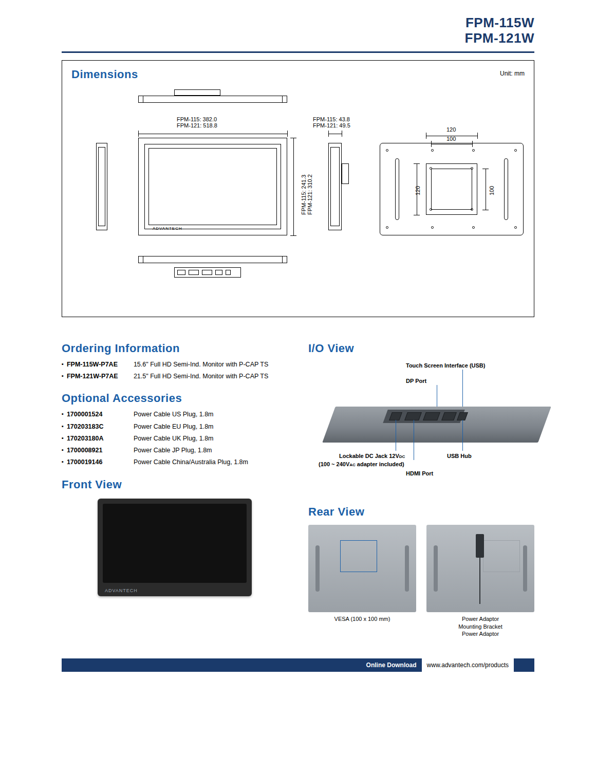FPM-115W
FPM-121W
Dimensions
Unit: mm
ADVANTECH
FPM-115: 382.0
FPM-121: 518.8
FPM-115: 241.3
FPM-121: 310.2
FPM-115: 43.8
FPM-121: 49.5
120
100
120
100
Ordering Information
FPM-115W-P7AE 15.6" Full HD Semi-Ind. Monitor with P-CAP TS
FPM-121W-P7AE 21.5" Full HD Semi-Ind. Monitor with P-CAP TS
Optional Accessories
1700001524 Power Cable US Plug, 1.8m
170203183C Power Cable EU Plug, 1.8m
170203180A Power Cable UK Plug, 1.8m
1700008921 Power Cable JP Plug, 1.8m
1700019146 Power Cable China/Australia Plug, 1.8m
Front View
ADVANTECH
I/O View
Touch Screen Interface (USB)
DP Port
Lockable DC Jack 12VDC
(100 ~ 240VAC adapter included)
USB Hub
HDMI Port
Rear View
VESA (100 x 100 mm)
Power Adaptor
Mounting Bracket
Power Adaptor
Online Download
www.advantech.com/products